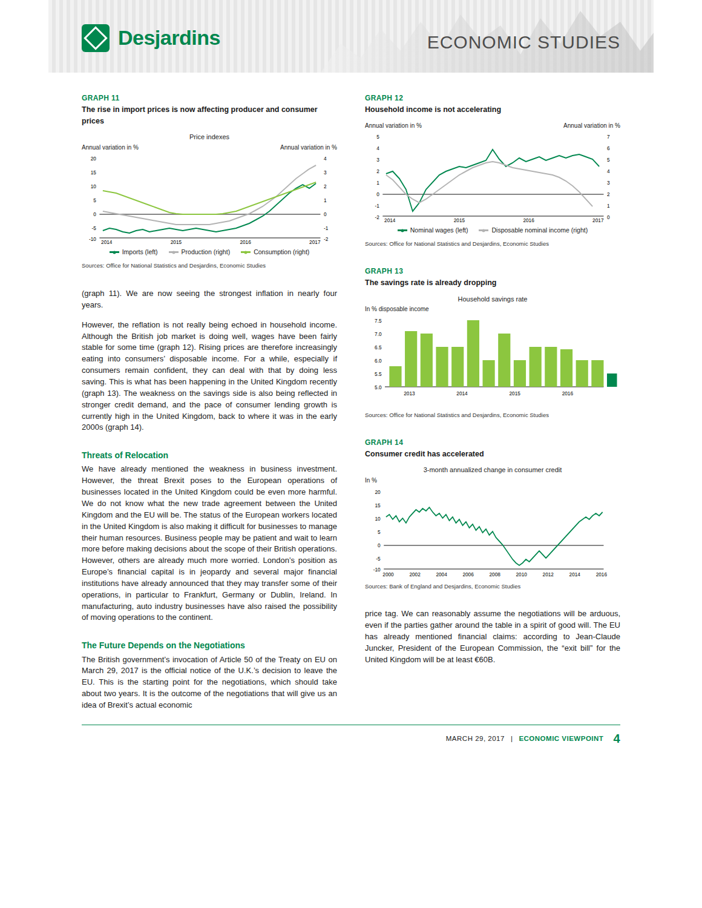Desjardins
ECONOMIC STUDIES
GRAPH 11
The rise in import prices is now affecting producer and consumer prices
Price indexes
Annual variation in % Annual variation in %
20 15 10 5 0 -5 -10 4 3 2 1 0 -1 -2 2014 2015 2016 2017
Imports (left) Production (right) Consumption (right)
Sources: Office for National Statistics and Desjardins, Economic Studies
(graph 11). We are now seeing the strongest inflation in nearly four years.
However, the reflation is not really being echoed in household income. Although the British job market is doing well, wages have been fairly stable for some time (graph 12). Rising prices are therefore increasingly eating into consumers’ disposable income. For a while, especially if consumers remain confident, they can deal with that by doing less saving. This is what has been happening in the United Kingdom recently (graph 13). The weakness on the savings side is also being reflected in stronger credit demand, and the pace of consumer lending growth is currently high in the United Kingdom, back to where it was in the early 2000s (graph 14).
Threats of Relocation
We have already mentioned the weakness in business investment. However, the threat Brexit poses to the European operations of businesses located in the United Kingdom could be even more harmful. We do not know what the new trade agreement between the United Kingdom and the EU will be. The status of the European workers located in the United Kingdom is also making it difficult for businesses to manage their human resources. Business people may be patient and wait to learn more before making decisions about the scope of their British operations. However, others are already much more worried. London’s position as Europe’s financial capital is in jeopardy and several major financial institutions have already announced that they may transfer some of their operations, in particular to Frankfurt, Germany or Dublin, Ireland. In manufacturing, auto industry businesses have also raised the possibility of moving operations to the continent.
The Future Depends on the Negotiations
The British government’s invocation of Article 50 of the Treaty on EU on March 29, 2017 is the official notice of the U.K.’s decision to leave the EU. This is the starting point for the negotiations, which should take about two years. It is the outcome of the negotiations that will give us an idea of Brexit’s actual economic
GRAPH 12
Household income is not accelerating
Annual variation in % Annual variation in %
5 4 3 2 1 0 -1 -2 7 6 5 4 3 2 1 0 2014 2015 2016 2017
Nominal wages (left) Disposable nominal income (right)
Sources: Office for National Statistics and Desjardins, Economic Studies
GRAPH 13
The savings rate is already dropping
Household savings rate
In % disposable income
7.5 7.0 6.5 6.0 5.5 5.0 2013 2014 2015 2016
Sources: Office for National Statistics and Desjardins, Economic Studies
GRAPH 14
Consumer credit has accelerated
3-month annualized change in consumer credit
In %
20 15 10 5 0 -5 -10 2000 2002 2004 2006 2008 2010 2012 2014 2016
Sources: Bank of England and Desjardins, Economic Studies
price tag. We can reasonably assume the negotiations will be arduous, even if the parties gather around the table in a spirit of good will. The EU has already mentioned financial claims: according to Jean-Claude Juncker, President of the European Commission, the “exit bill” for the United Kingdom will be at least €60B.
MARCH 29, 2017 | ECONOMIC VIEWPOINT 4